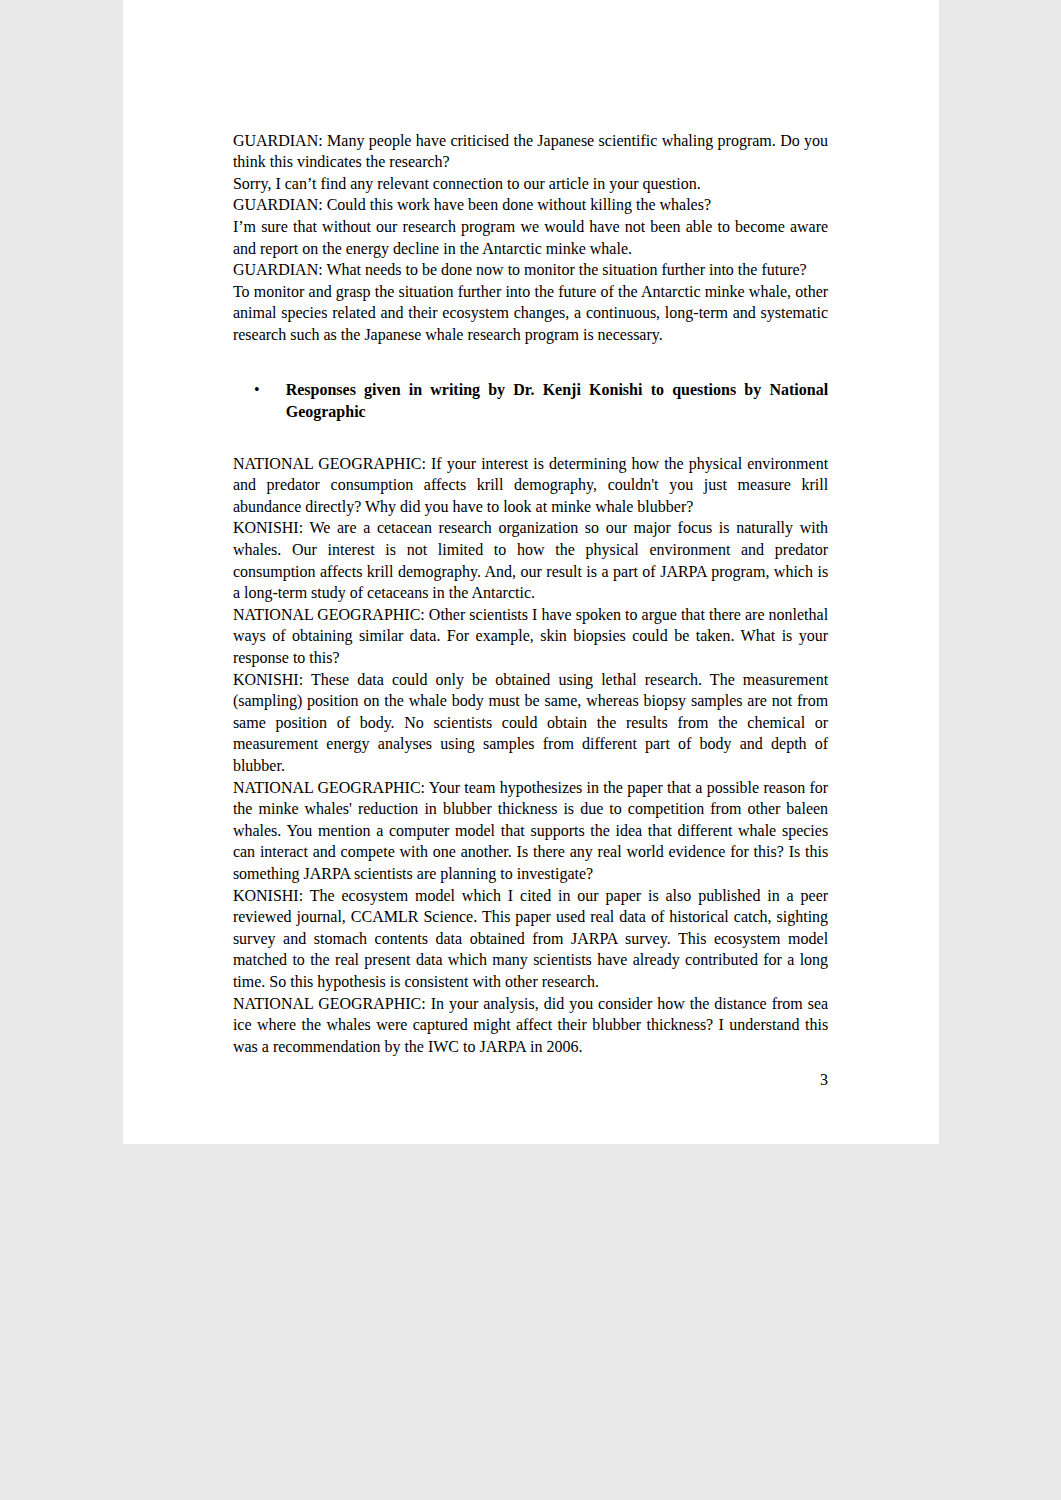GUARDIAN: Many people have criticised the Japanese scientific whaling program. Do you think this vindicates the research?
Sorry, I can’t find any relevant connection to our article in your question.
GUARDIAN: Could this work have been done without killing the whales?
I’m sure that without our research program we would have not been able to become aware and report on the energy decline in the Antarctic minke whale.
GUARDIAN: What needs to be done now to monitor the situation further into the future?
To monitor and grasp the situation further into the future of the Antarctic minke whale, other animal species related and their ecosystem changes, a continuous, long-term and systematic research such as the Japanese whale research program is necessary.
Responses given in writing by Dr. Kenji Konishi to questions by National Geographic
NATIONAL GEOGRAPHIC: If your interest is determining how the physical environment and predator consumption affects krill demography, couldn't you just measure krill abundance directly? Why did you have to look at minke whale blubber?
KONISHI: We are a cetacean research organization so our major focus is naturally with whales. Our interest is not limited to how the physical environment and predator consumption affects krill demography. And, our result is a part of JARPA program, which is a long-term study of cetaceans in the Antarctic.
NATIONAL GEOGRAPHIC: Other scientists I have spoken to argue that there are nonlethal ways of obtaining similar data. For example, skin biopsies could be taken. What is your response to this?
KONISHI: These data could only be obtained using lethal research. The measurement (sampling) position on the whale body must be same, whereas biopsy samples are not from same position of body. No scientists could obtain the results from the chemical or measurement energy analyses using samples from different part of body and depth of blubber.
NATIONAL GEOGRAPHIC: Your team hypothesizes in the paper that a possible reason for the minke whales' reduction in blubber thickness is due to competition from other baleen whales. You mention a computer model that supports the idea that different whale species can interact and compete with one another. Is there any real world evidence for this? Is this something JARPA scientists are planning to investigate?
KONISHI: The ecosystem model which I cited in our paper is also published in a peer reviewed journal, CCAMLR Science. This paper used real data of historical catch, sighting survey and stomach contents data obtained from JARPA survey. This ecosystem model matched to the real present data which many scientists have already contributed for a long time. So this hypothesis is consistent with other research.
NATIONAL GEOGRAPHIC: In your analysis, did you consider how the distance from sea ice where the whales were captured might affect their blubber thickness? I understand this was a recommendation by the IWC to JARPA in 2006.
3